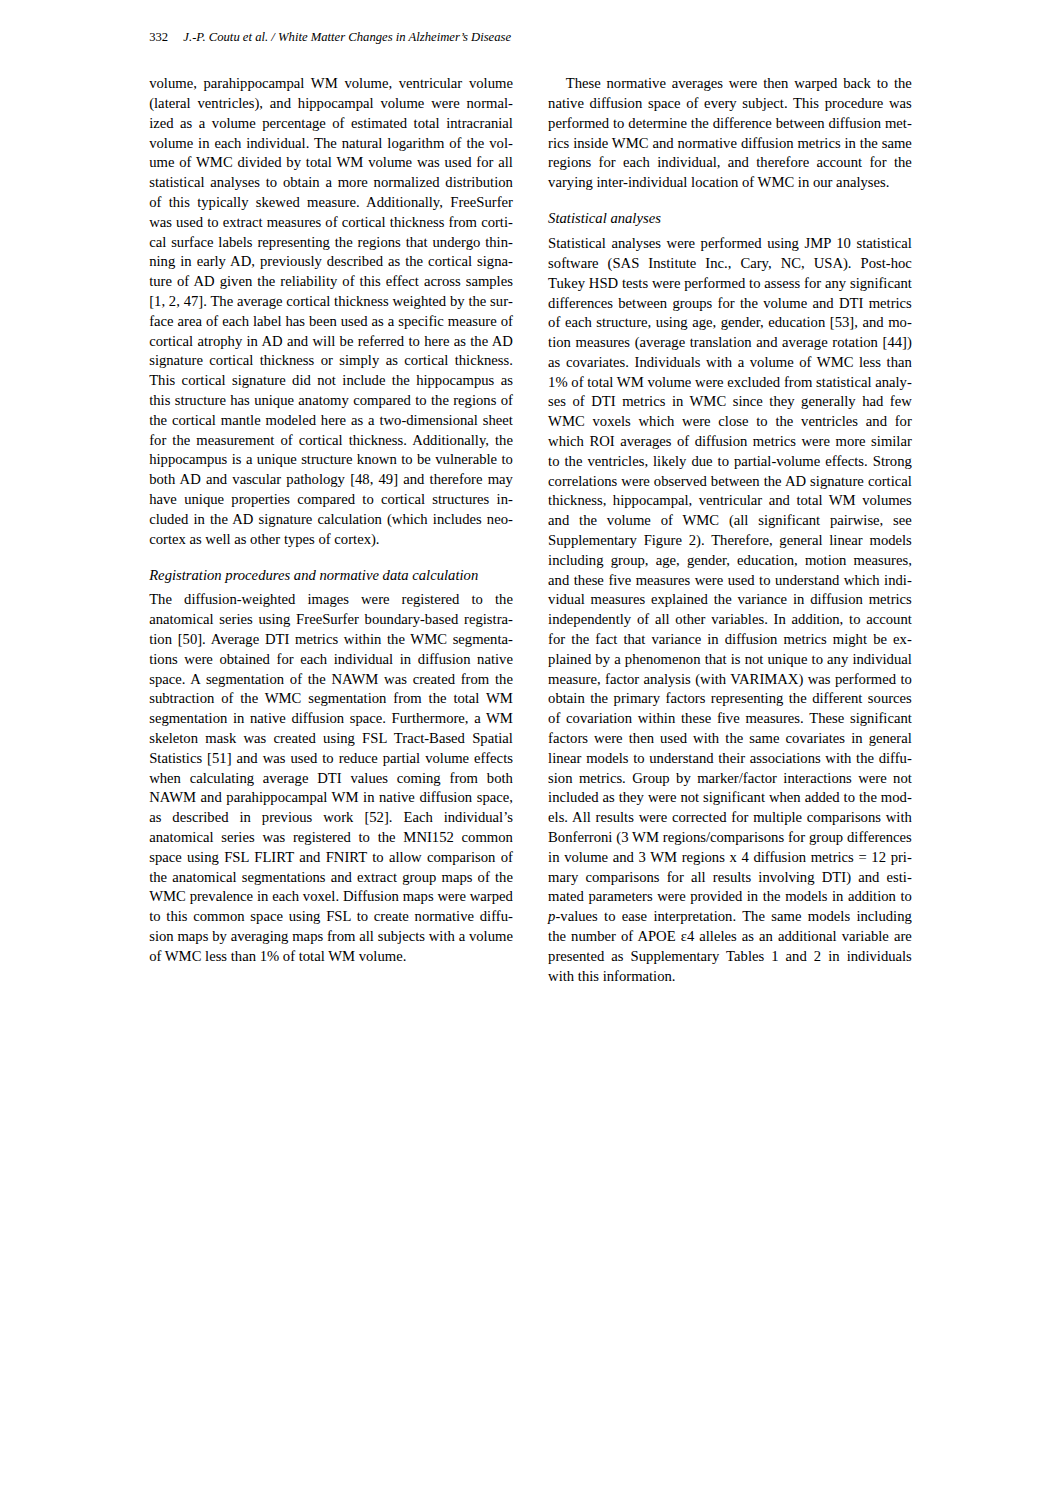332 J.-P. Coutu et al. / White Matter Changes in Alzheimer’s Disease
volume, parahippocampal WM volume, ventricular volume (lateral ventricles), and hippocampal volume were normalized as a volume percentage of estimated total intracranial volume in each individual. The natural logarithm of the volume of WMC divided by total WM volume was used for all statistical analyses to obtain a more normalized distribution of this typically skewed measure. Additionally, FreeSurfer was used to extract measures of cortical thickness from cortical surface labels representing the regions that undergo thinning in early AD, previously described as the cortical signature of AD given the reliability of this effect across samples [1, 2, 47]. The average cortical thickness weighted by the surface area of each label has been used as a specific measure of cortical atrophy in AD and will be referred to here as the AD signature cortical thickness or simply as cortical thickness. This cortical signature did not include the hippocampus as this structure has unique anatomy compared to the regions of the cortical mantle modeled here as a two-dimensional sheet for the measurement of cortical thickness. Additionally, the hippocampus is a unique structure known to be vulnerable to both AD and vascular pathology [48, 49] and therefore may have unique properties compared to cortical structures included in the AD signature calculation (which includes neocortex as well as other types of cortex).
Registration procedures and normative data calculation
The diffusion-weighted images were registered to the anatomical series using FreeSurfer boundary-based registration [50]. Average DTI metrics within the WMC segmentations were obtained for each individual in diffusion native space. A segmentation of the NAWM was created from the subtraction of the WMC segmentation from the total WM segmentation in native diffusion space. Furthermore, a WM skeleton mask was created using FSL Tract-Based Spatial Statistics [51] and was used to reduce partial volume effects when calculating average DTI values coming from both NAWM and parahippocampal WM in native diffusion space, as described in previous work [52]. Each individual’s anatomical series was registered to the MNI152 common space using FSL FLIRT and FNIRT to allow comparison of the anatomical segmentations and extract group maps of the WMC prevalence in each voxel. Diffusion maps were warped to this common space using FSL to create normative diffusion maps by averaging maps from all subjects with a volume of WMC less than 1% of total WM volume.
These normative averages were then warped back to the native diffusion space of every subject. This procedure was performed to determine the difference between diffusion metrics inside WMC and normative diffusion metrics in the same regions for each individual, and therefore account for the varying inter-individual location of WMC in our analyses.
Statistical analyses
Statistical analyses were performed using JMP 10 statistical software (SAS Institute Inc., Cary, NC, USA). Post-hoc Tukey HSD tests were performed to assess for any significant differences between groups for the volume and DTI metrics of each structure, using age, gender, education [53], and motion measures (average translation and average rotation [44]) as covariates. Individuals with a volume of WMC less than 1% of total WM volume were excluded from statistical analyses of DTI metrics in WMC since they generally had few WMC voxels which were close to the ventricles and for which ROI averages of diffusion metrics were more similar to the ventricles, likely due to partial-volume effects. Strong correlations were observed between the AD signature cortical thickness, hippocampal, ventricular and total WM volumes and the volume of WMC (all significant pairwise, see Supplementary Figure 2). Therefore, general linear models including group, age, gender, education, motion measures, and these five measures were used to understand which individual measures explained the variance in diffusion metrics independently of all other variables. In addition, to account for the fact that variance in diffusion metrics might be explained by a phenomenon that is not unique to any individual measure, factor analysis (with VARIMAX) was performed to obtain the primary factors representing the different sources of covariation within these five measures. These significant factors were then used with the same covariates in general linear models to understand their associations with the diffusion metrics. Group by marker/factor interactions were not included as they were not significant when added to the models. All results were corrected for multiple comparisons with Bonferroni (3 WM regions/comparisons for group differences in volume and 3 WM regions x 4 diffusion metrics = 12 primary comparisons for all results involving DTI) and estimated parameters were provided in the models in addition to p-values to ease interpretation. The same models including the number of APOE ε4 alleles as an additional variable are presented as Supplementary Tables 1 and 2 in individuals with this information.